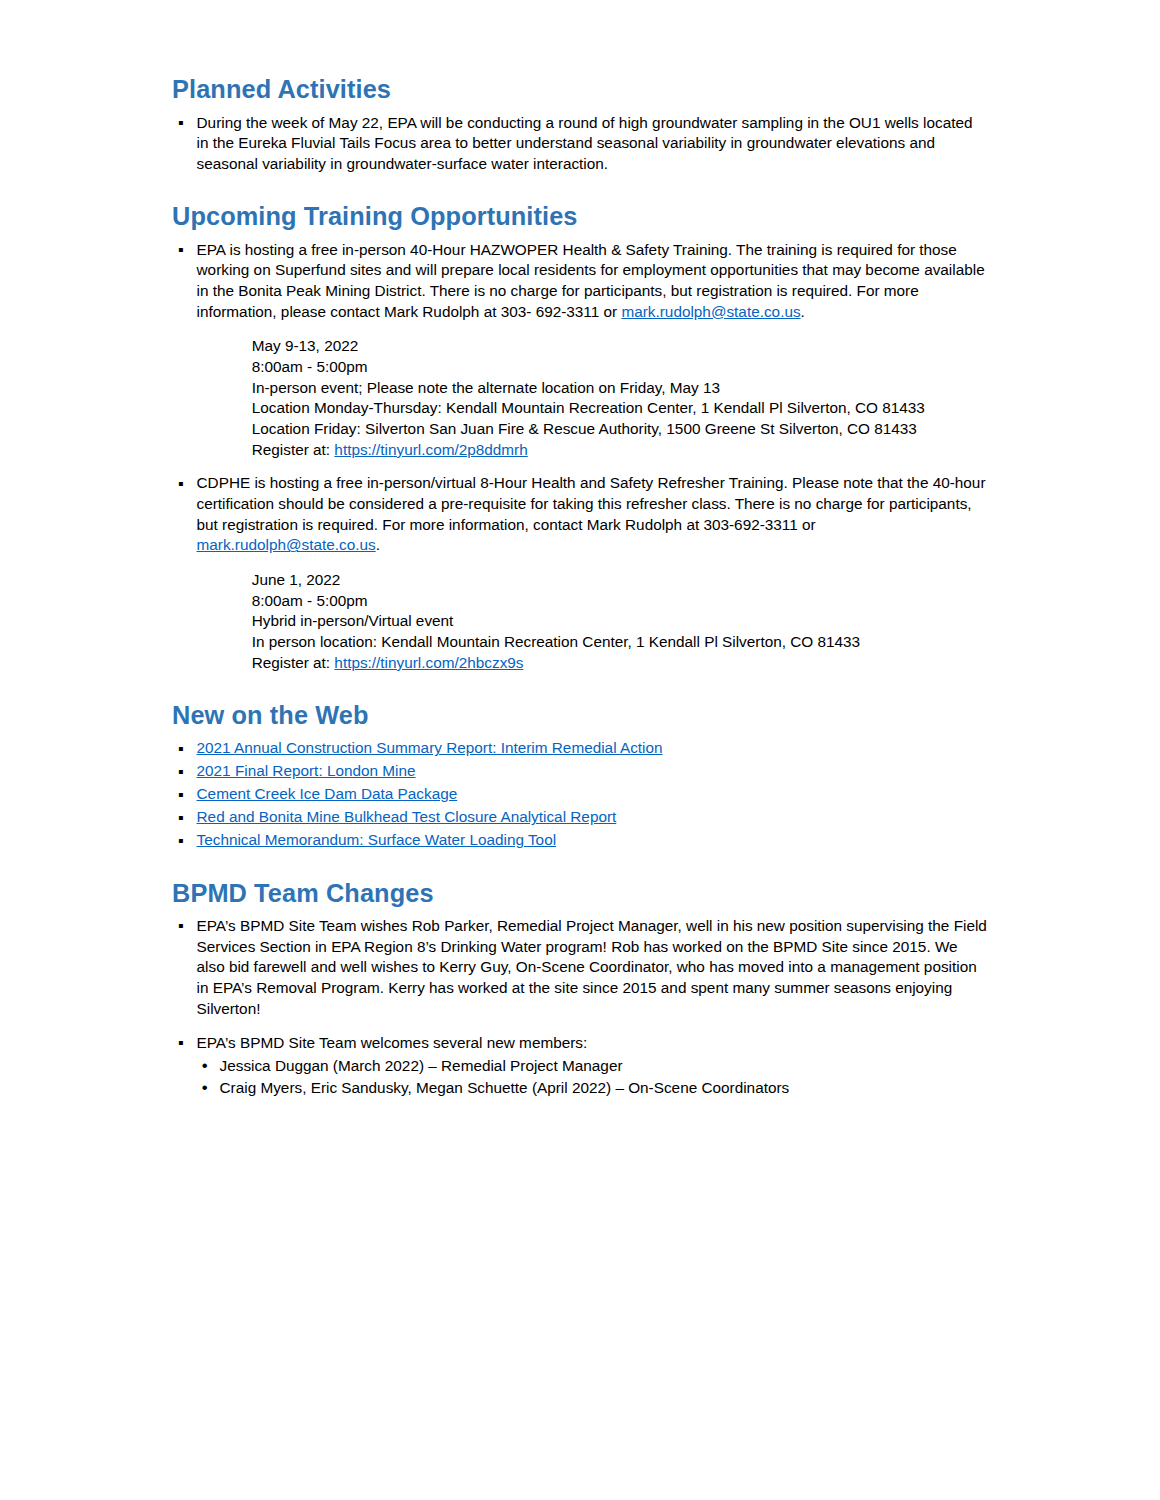Planned Activities
During the week of May 22, EPA will be conducting a round of high groundwater sampling in the OU1 wells located in the Eureka Fluvial Tails Focus area to better understand seasonal variability in groundwater elevations and seasonal variability in groundwater-surface water interaction.
Upcoming Training Opportunities
EPA is hosting a free in-person 40-Hour HAZWOPER Health & Safety Training. The training is required for those working on Superfund sites and will prepare local residents for employment opportunities that may become available in the Bonita Peak Mining District. There is no charge for participants, but registration is required. For more information, please contact Mark Rudolph at 303- 692-3311 or mark.rudolph@state.co.us.
May 9-13, 2022
8:00am - 5:00pm
In-person event; Please note the alternate location on Friday, May 13
Location Monday-Thursday: Kendall Mountain Recreation Center, 1 Kendall Pl Silverton, CO 81433
Location Friday: Silverton San Juan Fire & Rescue Authority, 1500 Greene St Silverton, CO 81433
Register at: https://tinyurl.com/2p8ddmrh
CDPHE is hosting a free in-person/virtual 8-Hour Health and Safety Refresher Training. Please note that the 40-hour certification should be considered a pre-requisite for taking this refresher class. There is no charge for participants, but registration is required. For more information, contact Mark Rudolph at 303-692-3311 or mark.rudolph@state.co.us.
June 1, 2022
8:00am - 5:00pm
Hybrid in-person/Virtual event
In person location: Kendall Mountain Recreation Center, 1 Kendall Pl Silverton, CO 81433
Register at: https://tinyurl.com/2hbczx9s
New on the Web
2021 Annual Construction Summary Report: Interim Remedial Action
2021 Final Report: London Mine
Cement Creek Ice Dam Data Package
Red and Bonita Mine Bulkhead Test Closure Analytical Report
Technical Memorandum: Surface Water Loading Tool
BPMD Team Changes
EPA’s BPMD Site Team wishes Rob Parker, Remedial Project Manager, well in his new position supervising the Field Services Section in EPA Region 8’s Drinking Water program! Rob has worked on the BPMD Site since 2015. We also bid farewell and well wishes to Kerry Guy, On-Scene Coordinator, who has moved into a management position in EPA’s Removal Program. Kerry has worked at the site since 2015 and spent many summer seasons enjoying Silverton!
EPA’s BPMD Site Team welcomes several new members:
Jessica Duggan (March 2022) – Remedial Project Manager
Craig Myers, Eric Sandusky, Megan Schuette (April 2022) – On-Scene Coordinators